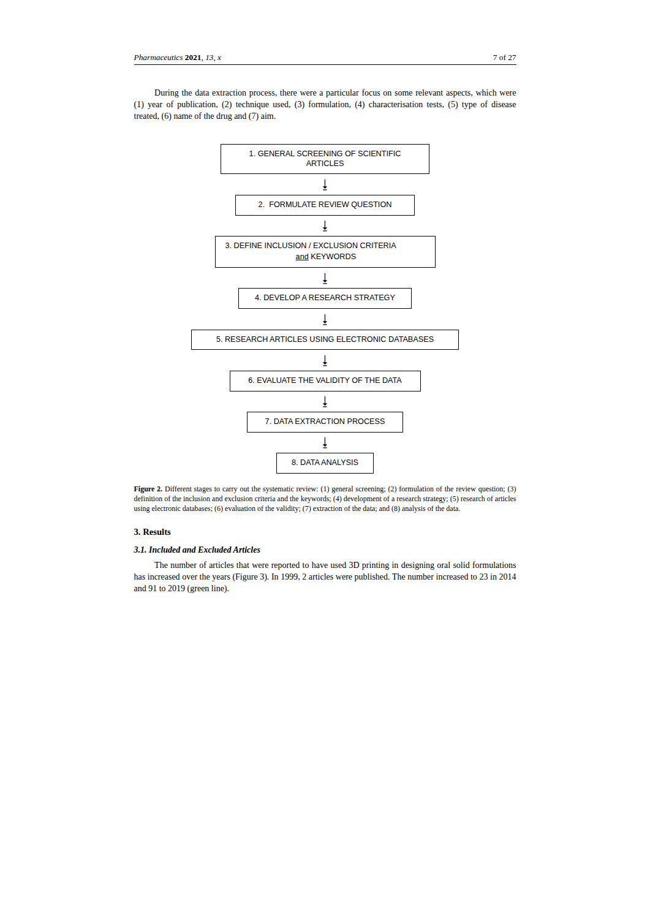Pharmaceutics 2021, 13, x
7 of 27
During the data extraction process, there were a particular focus on some relevant aspects, which were (1) year of publication, (2) technique used, (3) formulation, (4) characterisation tests, (5) type of disease treated, (6) name of the drug and (7) aim.
1. GENERAL SCREENING OF SCIENTIFIC ARTICLES
⭳
2. FORMULATE REVIEW QUESTION
⭳
3. DEFINE INCLUSION / EXCLUSION CRITERIAand KEYWORDS
⭳
4. DEVELOP A RESEARCH STRATEGY
⭳
5. RESEARCH ARTICLES USING ELECTRONIC DATABASES
⭳
6. EVALUATE THE VALIDITY OF THE DATA
⭳
7. DATA EXTRACTION PROCESS
⭳
8. DATA ANALYSIS
Figure 2. Different stages to carry out the systematic review: (1) general screening; (2) formulation of the review question; (3) definition of the inclusion and exclusion criteria and the keywords; (4) development of a research strategy; (5) research of articles using electronic databases; (6) evaluation of the validity; (7) extraction of the data; and (8) analysis of the data.
3. Results
3.1. Included and Excluded Articles
The number of articles that were reported to have used 3D printing in designing oral solid formulations has increased over the years (Figure 3). In 1999, 2 articles were published. The number increased to 23 in 2014 and 91 to 2019 (green line).